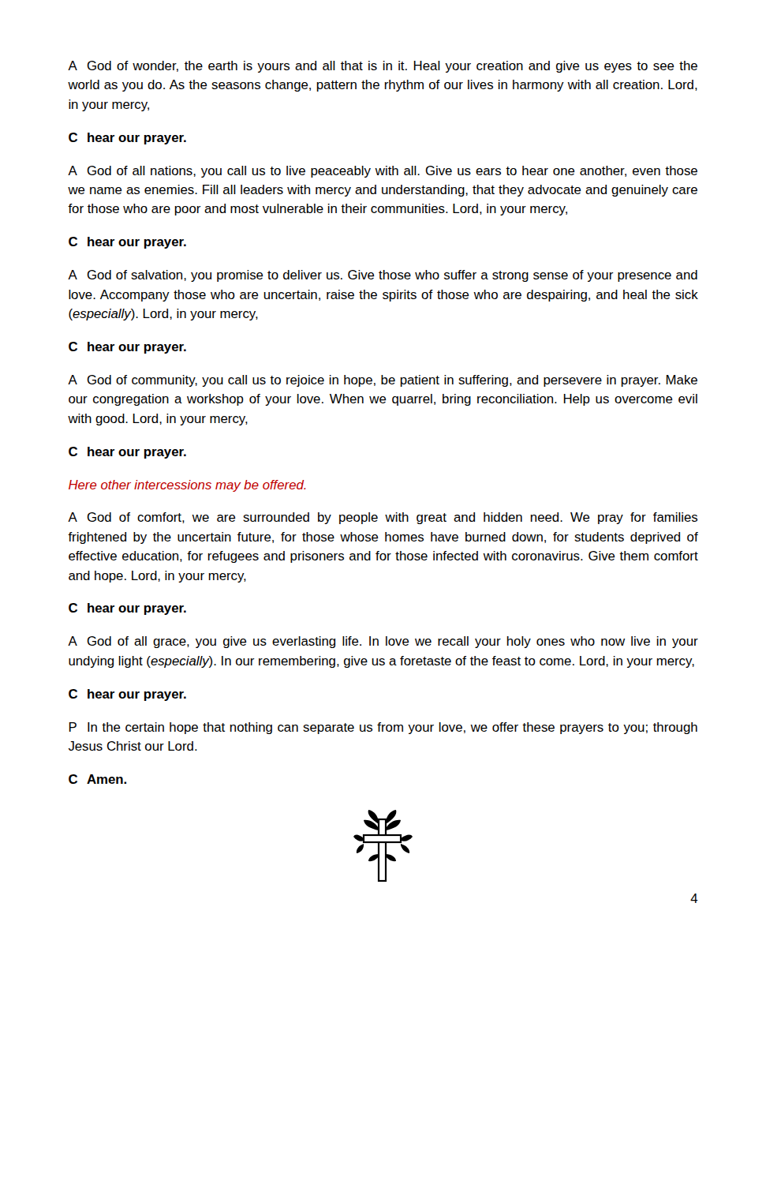AGod of wonder, the earth is yours and all that is in it. Heal your creation and give us eyes to see the world as you do. As the seasons change, pattern the rhythm of our lives in harmony with all creation. Lord, in your mercy,
Chear our prayer.
AGod of all nations, you call us to live peaceably with all. Give us ears to hear one another, even those we name as enemies. Fill all leaders with mercy and understanding, that they advocate and genuinely care for those who are poor and most vulnerable in their communities. Lord, in your mercy,
Chear our prayer.
AGod of salvation, you promise to deliver us. Give those who suffer a strong sense of your presence and love. Accompany those who are uncertain, raise the spirits of those who are despairing, and heal the sick (especially). Lord, in your mercy,
Chear our prayer.
AGod of community, you call us to rejoice in hope, be patient in suffering, and persevere in prayer. Make our congregation a workshop of your love. When we quarrel, bring reconciliation. Help us overcome evil with good. Lord, in your mercy,
Chear our prayer.
Here other intercessions may be offered.
AGod of comfort, we are surrounded by people with great and hidden need. We pray for families frightened by the uncertain future, for those whose homes have burned down, for students deprived of effective education, for refugees and prisoners and for those infected with coronavirus. Give them comfort and hope. Lord, in your mercy,
Chear our prayer.
AGod of all grace, you give us everlasting life. In love we recall your holy ones who now live in your undying light (especially). In our remembering, give us a foretaste of the feast to come. Lord, in your mercy,
Chear our prayer.
PIn the certain hope that nothing can separate us from your love, we offer these prayers to you; through Jesus Christ our Lord.
CAmen.
4